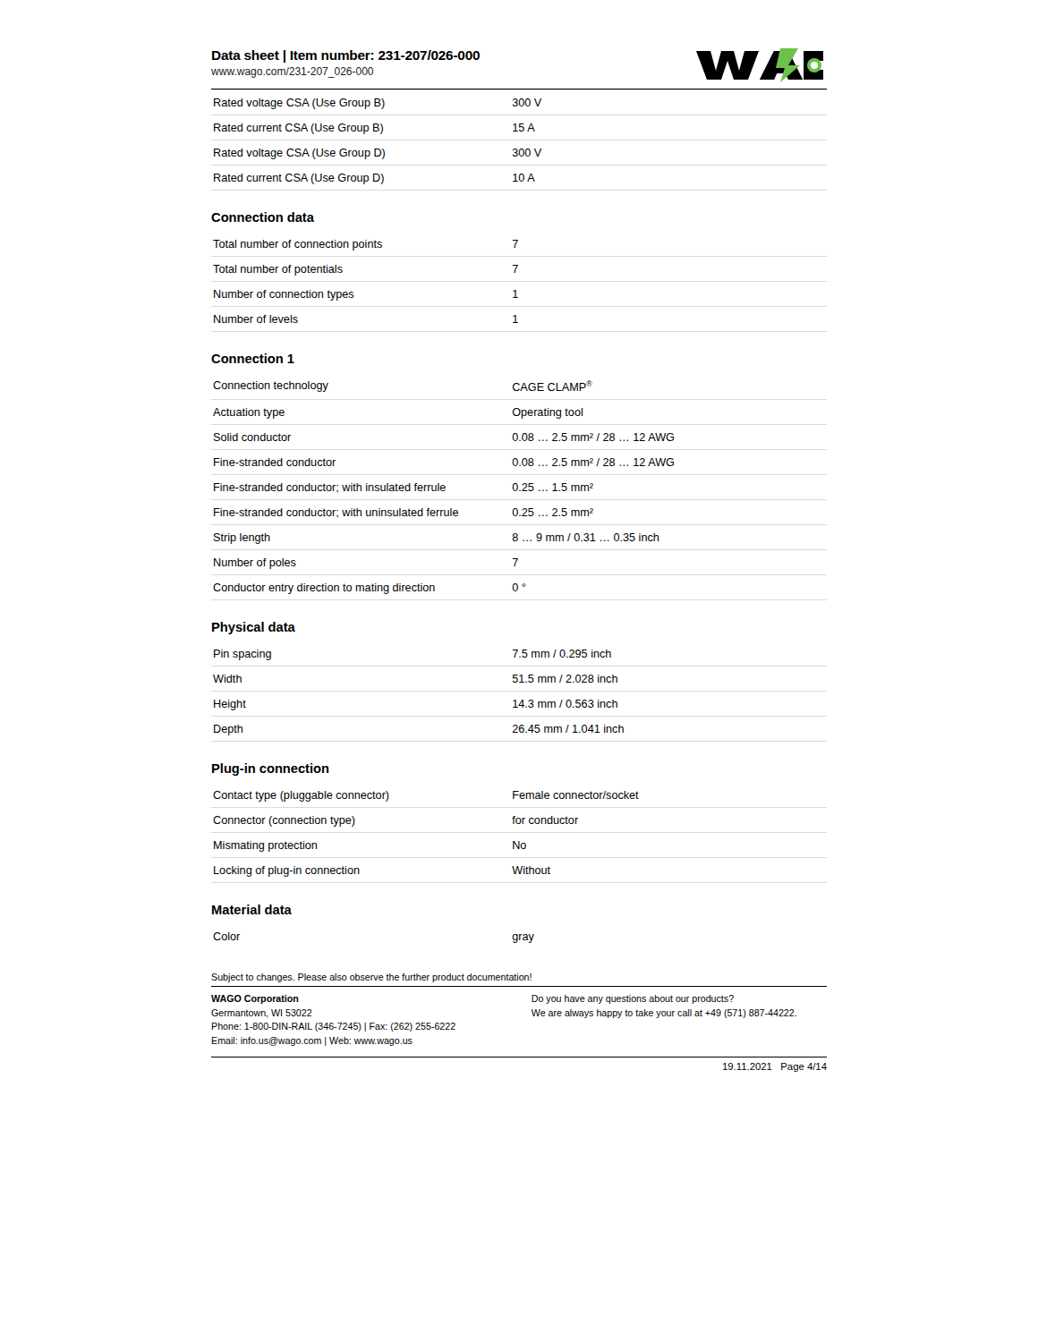Data sheet | Item number: 231-207/026-000
www.wago.com/231-207_026-000
| Rated voltage CSA (Use Group B) | 300 V |
| Rated current CSA (Use Group B) | 15 A |
| Rated voltage CSA (Use Group D) | 300 V |
| Rated current CSA (Use Group D) | 10 A |
Connection data
| Total number of connection points | 7 |
| Total number of potentials | 7 |
| Number of connection types | 1 |
| Number of levels | 1 |
Connection 1
| Connection technology | CAGE CLAMP ® |
| Actuation type | Operating tool |
| Solid conductor | 0.08 … 2.5 mm² / 28 … 12 AWG |
| Fine-stranded conductor | 0.08 … 2.5 mm² / 28 … 12 AWG |
| Fine-stranded conductor; with insulated ferrule | 0.25 … 1.5 mm² |
| Fine-stranded conductor; with uninsulated ferrule | 0.25 … 2.5 mm² |
| Strip length | 8 … 9 mm / 0.31 … 0.35 inch |
| Number of poles | 7 |
| Conductor entry direction to mating direction | 0 ° |
Physical data
| Pin spacing | 7.5 mm / 0.295 inch |
| Width | 51.5 mm / 2.028 inch |
| Height | 14.3 mm / 0.563 inch |
| Depth | 26.45 mm / 1.041 inch |
Plug-in connection
| Contact type (pluggable connector) | Female connector/socket |
| Connector (connection type) | for conductor |
| Mismating protection | No |
| Locking of plug-in connection | Without |
Material data
| Color | gray |
Subject to changes. Please also observe the further product documentation!
WAGO Corporation
Germantown, WI 53022
Phone: 1-800-DIN-RAIL (346-7245) | Fax: (262) 255-6222
Email: info.us@wago.com | Web: www.wago.us
Do you have any questions about our products?
We are always happy to take your call at +49 (571) 887-44222.
19.11.2021 Page 4/14